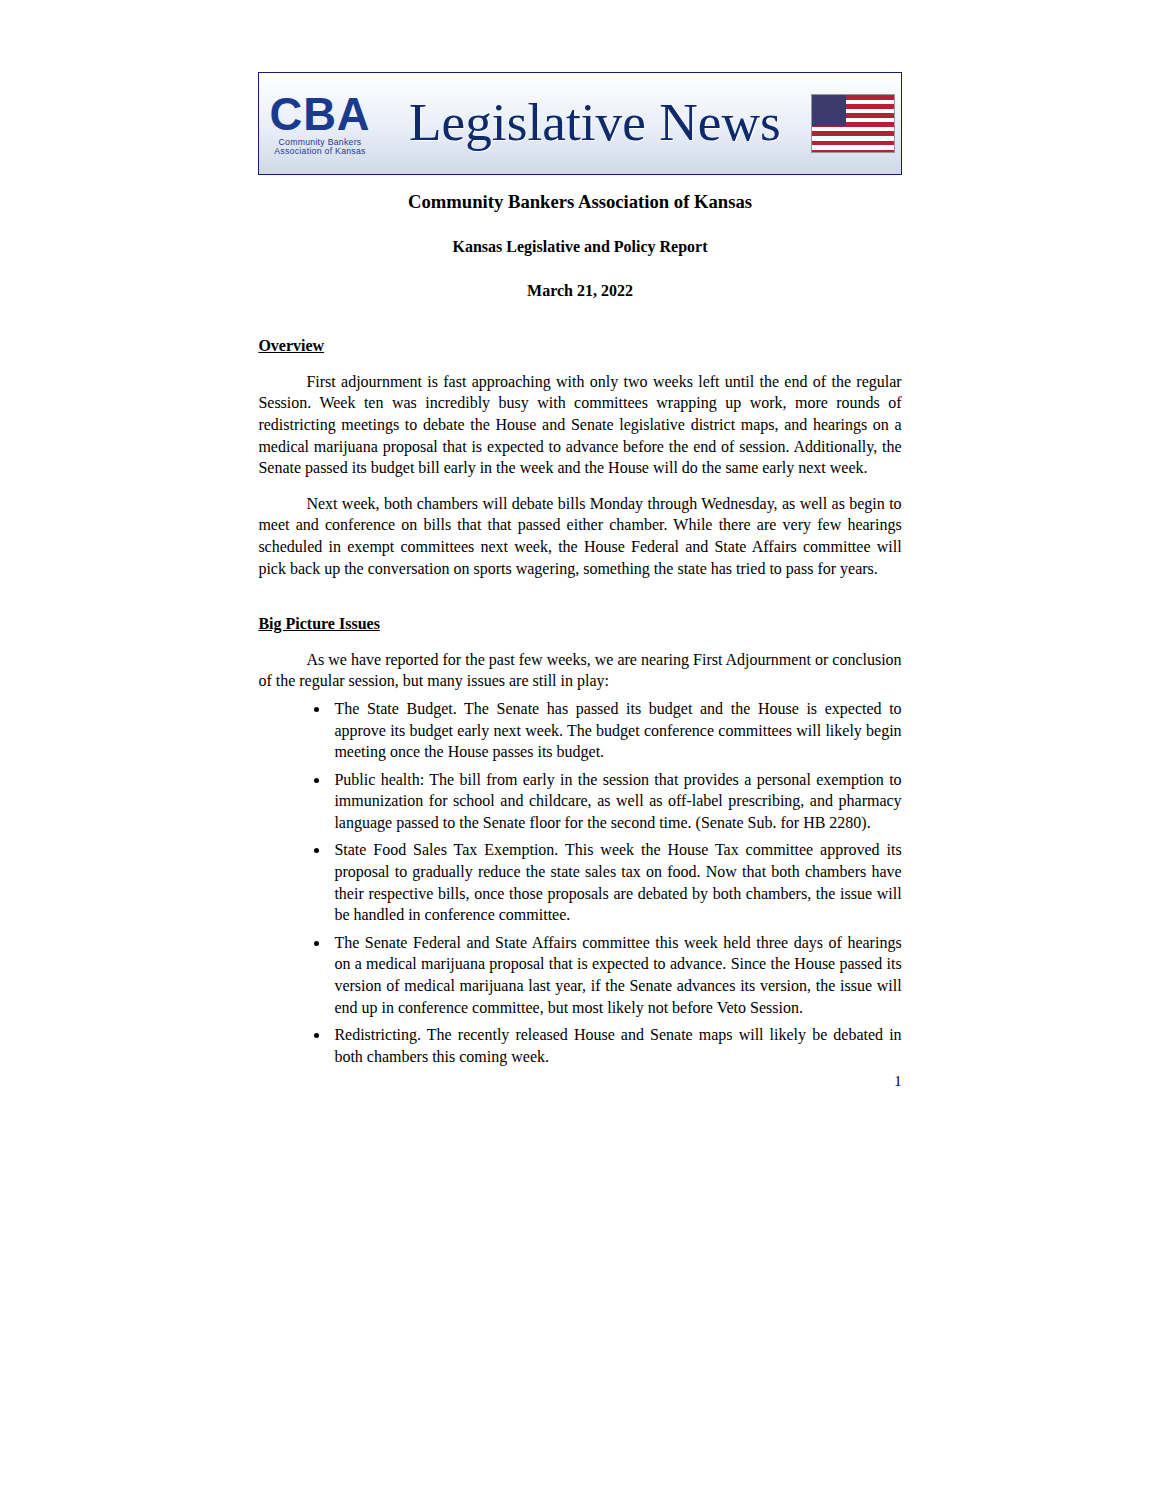CBA Community Bankers
Association of Kansas
Legislative News
Community Bankers Association of Kansas
Kansas Legislative and Policy Report
March 21, 2022
Overview
First adjournment is fast approaching with only two weeks left until the end of the regular Session. Week ten was incredibly busy with committees wrapping up work, more rounds of redistricting meetings to debate the House and Senate legislative district maps, and hearings on a medical marijuana proposal that is expected to advance before the end of session. Additionally, the Senate passed its budget bill early in the week and the House will do the same early next week.
Next week, both chambers will debate bills Monday through Wednesday, as well as begin to meet and conference on bills that that passed either chamber. While there are very few hearings scheduled in exempt committees next week, the House Federal and State Affairs committee will pick back up the conversation on sports wagering, something the state has tried to pass for years.
Big Picture Issues
As we have reported for the past few weeks, we are nearing First Adjournment or conclusion of the regular session, but many issues are still in play:
The State Budget. The Senate has passed its budget and the House is expected to approve its budget early next week. The budget conference committees will likely begin meeting once the House passes its budget.
Public health: The bill from early in the session that provides a personal exemption to immunization for school and childcare, as well as off-label prescribing, and pharmacy language passed to the Senate floor for the second time. (Senate Sub. for HB 2280).
State Food Sales Tax Exemption. This week the House Tax committee approved its proposal to gradually reduce the state sales tax on food. Now that both chambers have their respective bills, once those proposals are debated by both chambers, the issue will be handled in conference committee.
The Senate Federal and State Affairs committee this week held three days of hearings on a medical marijuana proposal that is expected to advance. Since the House passed its version of medical marijuana last year, if the Senate advances its version, the issue will end up in conference committee, but most likely not before Veto Session.
Redistricting. The recently released House and Senate maps will likely be debated in both chambers this coming week.
1